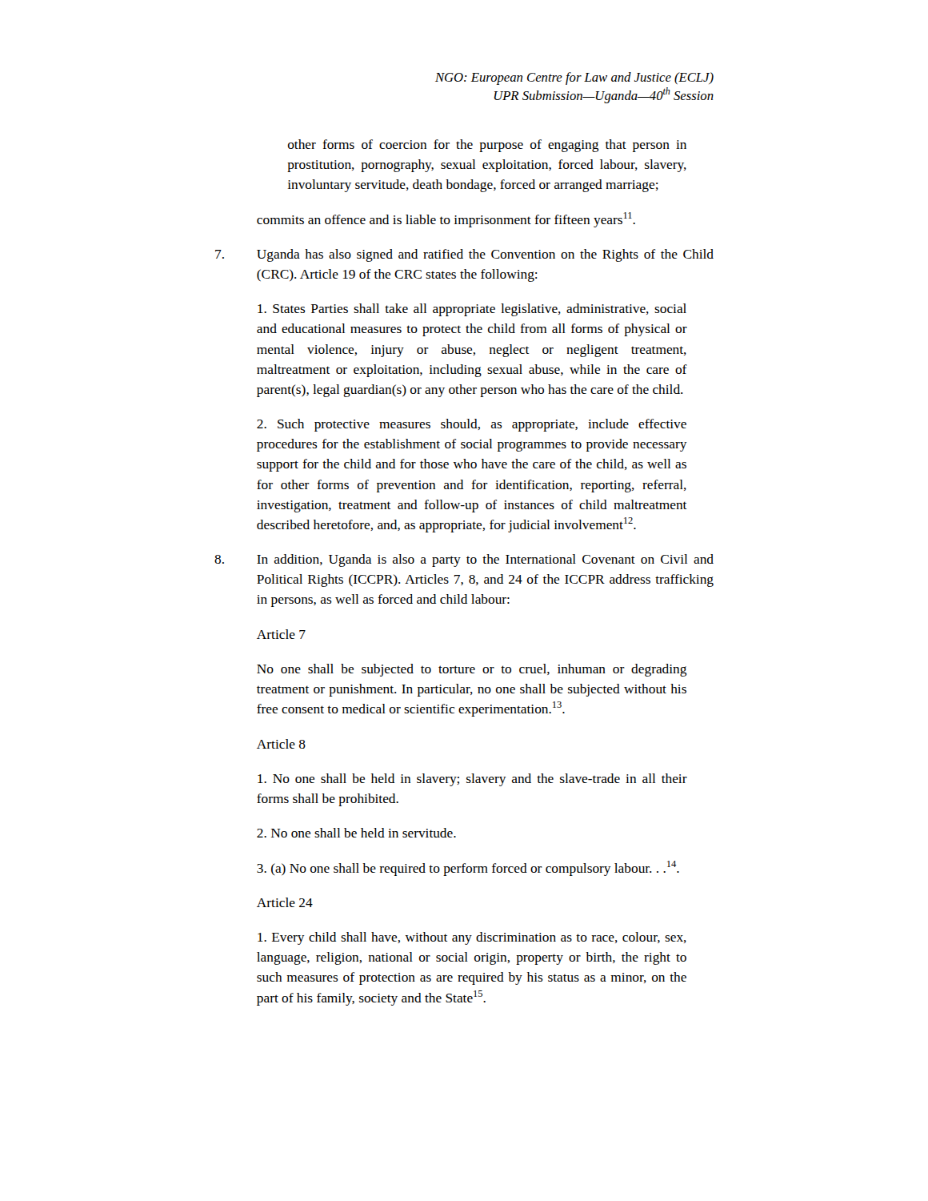NGO: European Centre for Law and Justice (ECLJ) UPR Submission—Uganda—40th Session
other forms of coercion for the purpose of engaging that person in prostitution, pornography, sexual exploitation, forced labour, slavery, involuntary servitude, death bondage, forced or arranged marriage;
commits an offence and is liable to imprisonment for fifteen years11.
7.
Uganda has also signed and ratified the Convention on the Rights of the Child (CRC). Article 19 of the CRC states the following:
1. States Parties shall take all appropriate legislative, administrative, social and educational measures to protect the child from all forms of physical or mental violence, injury or abuse, neglect or negligent treatment, maltreatment or exploitation, including sexual abuse, while in the care of parent(s), legal guardian(s) or any other person who has the care of the child.
2. Such protective measures should, as appropriate, include effective procedures for the establishment of social programmes to provide necessary support for the child and for those who have the care of the child, as well as for other forms of prevention and for identification, reporting, referral, investigation, treatment and follow-up of instances of child maltreatment described heretofore, and, as appropriate, for judicial involvement12.
8.
In addition, Uganda is also a party to the International Covenant on Civil and Political Rights (ICCPR). Articles 7, 8, and 24 of the ICCPR address trafficking in persons, as well as forced and child labour:
Article 7
No one shall be subjected to torture or to cruel, inhuman or degrading treatment or punishment. In particular, no one shall be subjected without his free consent to medical or scientific experimentation.13.
Article 8
1. No one shall be held in slavery; slavery and the slave-trade in all their forms shall be prohibited.
2. No one shall be held in servitude.
3. (a) No one shall be required to perform forced or compulsory labour. . .14.
Article 24
1. Every child shall have, without any discrimination as to race, colour, sex, language, religion, national or social origin, property or birth, the right to such measures of protection as are required by his status as a minor, on the part of his family, society and the State15.